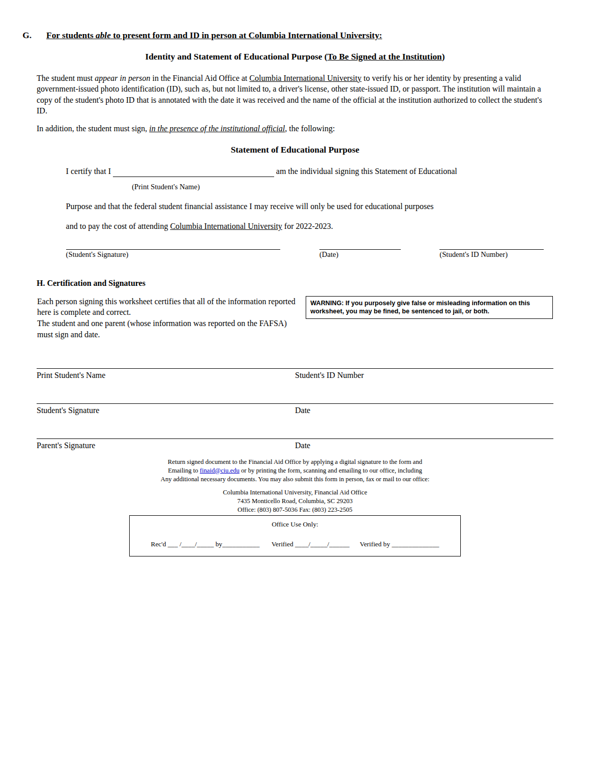G. For students able to present form and ID in person at Columbia International University:
Identity and Statement of Educational Purpose (To Be Signed at the Institution)
The student must appear in person in the Financial Aid Office at Columbia International University to verify his or her identity by presenting a valid government-issued photo identification (ID), such as, but not limited to, a driver's license, other state-issued ID, or passport. The institution will maintain a copy of the student's photo ID that is annotated with the date it was received and the name of the official at the institution authorized to collect the student's ID.
In addition, the student must sign, in the presence of the institutional official, the following:
Statement of Educational Purpose
I certify that I am the individual signing this Statement of Educational
(Print Student's Name)
Purpose and that the federal student financial assistance I may receive will only be used for educational purposes
and to pay the cost of attending Columbia International University for 2022-2023.
| (Student's Signature) | | (Date) | | (Student's ID Number) |
H. Certification and Signatures
| Each person signing this worksheet certifies that all of the information reported here is complete and correct. The student and one parent (whose information was reported on the FAFSA) must sign and date. | WARNING: If you purposely give false or misleading information on this worksheet, you may be fined, be sentenced to jail, or both. |
| Print Student's Name | Student's ID Number |
| Student's Signature | Date |
| Parent's Signature | Date |
Return signed document to the Financial Aid Office by applying a digital signature to the form and
Emailing to finaid@ciu.edu or by printing the form, scanning and emailing to our office, including
Any additional necessary documents. You may also submit this form in person, fax or mail to our office:
Columbia International University, Financial Aid Office
7435 Monticello Road, Columbia, SC 29203
Office: (803) 807-5036 Fax: (803) 223-2505
Office Use Only:
Rec'd ___ /____/_____ by___________ Verified ____/_____/______ Verified by ______________